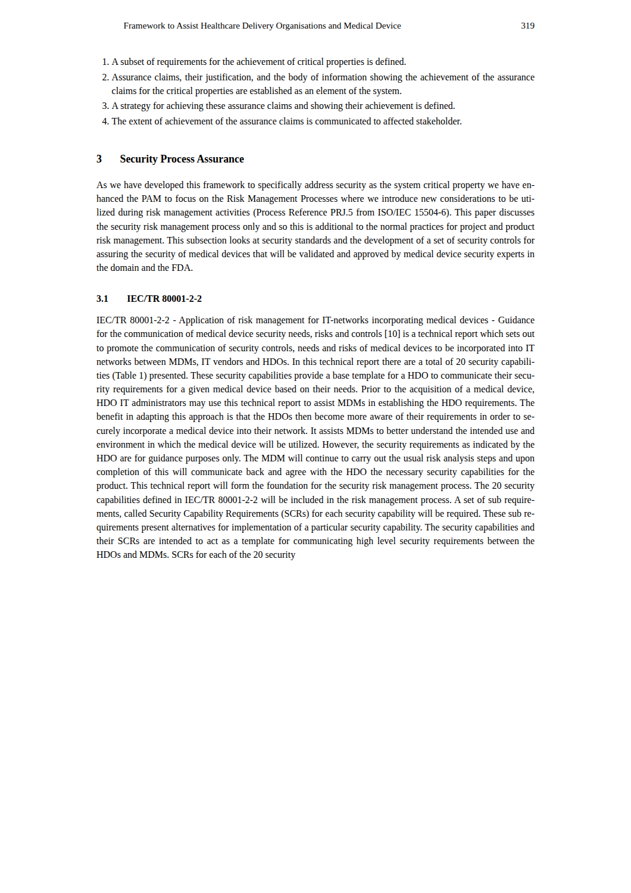Framework to Assist Healthcare Delivery Organisations and Medical Device 319
A subset of requirements for the achievement of critical properties is defined.
Assurance claims, their justification, and the body of information showing the achievement of the assurance claims for the critical properties are established as an element of the system.
A strategy for achieving these assurance claims and showing their achievement is defined.
The extent of achievement of the assurance claims is communicated to affected stakeholder.
3 Security Process Assurance
As we have developed this framework to specifically address security as the system critical property we have enhanced the PAM to focus on the Risk Management Processes where we introduce new considerations to be utilized during risk management activities (Process Reference PRJ.5 from ISO/IEC 15504-6). This paper discusses the security risk management process only and so this is additional to the normal practices for project and product risk management. This subsection looks at security standards and the development of a set of security controls for assuring the security of medical devices that will be validated and approved by medical device security experts in the domain and the FDA.
3.1 IEC/TR 80001-2-2
IEC/TR 80001-2-2 - Application of risk management for IT-networks incorporating medical devices - Guidance for the communication of medical device security needs, risks and controls [10] is a technical report which sets out to promote the communication of security controls, needs and risks of medical devices to be incorporated into IT networks between MDMs, IT vendors and HDOs. In this technical report there are a total of 20 security capabilities (Table 1) presented. These security capabilities provide a base template for a HDO to communicate their security requirements for a given medical device based on their needs. Prior to the acquisition of a medical device, HDO IT administrators may use this technical report to assist MDMs in establishing the HDO requirements. The benefit in adapting this approach is that the HDOs then become more aware of their requirements in order to securely incorporate a medical device into their network. It assists MDMs to better understand the intended use and environment in which the medical device will be utilized. However, the security requirements as indicated by the HDO are for guidance purposes only. The MDM will continue to carry out the usual risk analysis steps and upon completion of this will communicate back and agree with the HDO the necessary security capabilities for the product. This technical report will form the foundation for the security risk management process. The 20 security capabilities defined in IEC/TR 80001-2-2 will be included in the risk management process. A set of sub requirements, called Security Capability Requirements (SCRs) for each security capability will be required. These sub requirements present alternatives for implementation of a particular security capability. The security capabilities and their SCRs are intended to act as a template for communicating high level security requirements between the HDOs and MDMs. SCRs for each of the 20 security